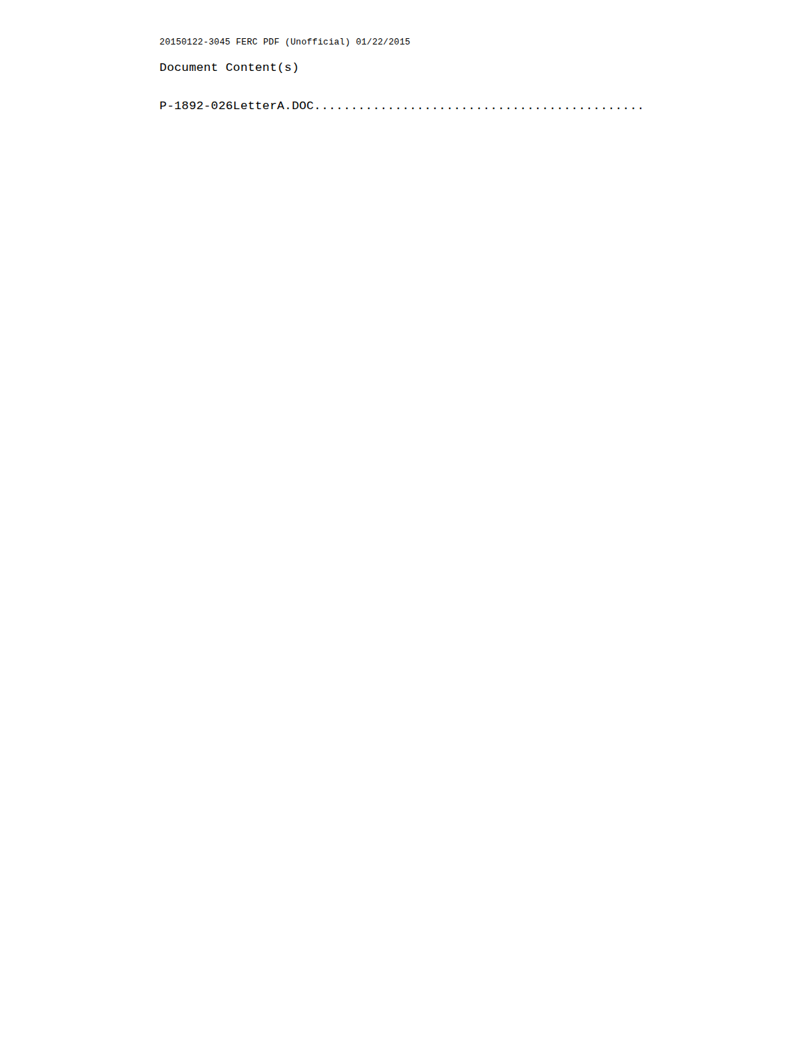20150122-3045 FERC PDF (Unofficial) 01/22/2015
Document Content(s)
P-1892-026LetterA.DOC...............................................1-7